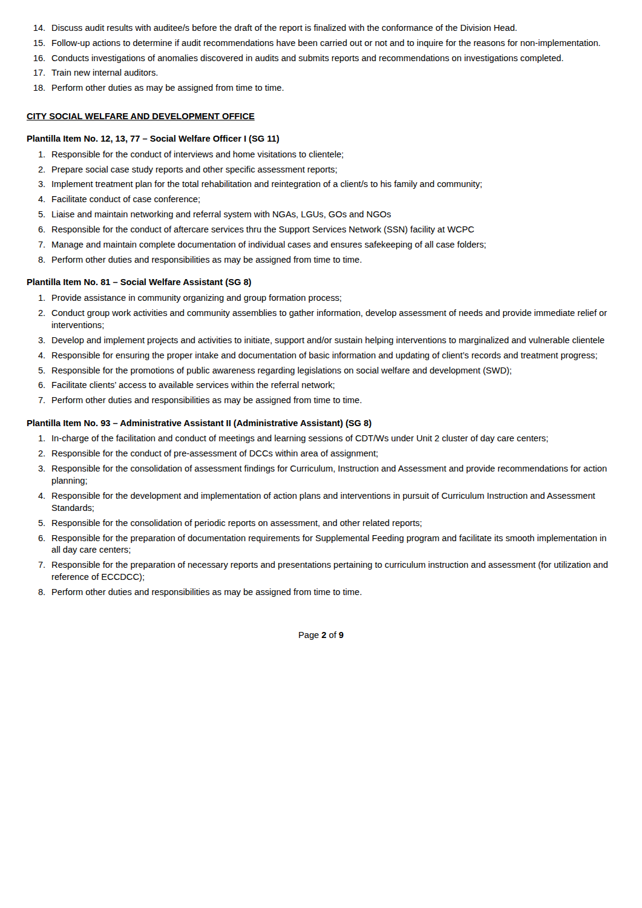Discuss audit results with auditee/s before the draft of the report is finalized with the conformance of the Division Head.
Follow-up actions to determine if audit recommendations have been carried out or not and to inquire for the reasons for non-implementation.
Conducts investigations of anomalies discovered in audits and submits reports and recommendations on investigations completed.
Train new internal auditors.
Perform other duties as may be assigned from time to time.
CITY SOCIAL WELFARE AND DEVELOPMENT OFFICE
Plantilla Item No. 12, 13, 77 – Social Welfare Officer I (SG 11)
Responsible for the conduct of interviews and home visitations to clientele;
Prepare social case study reports and other specific assessment reports;
Implement treatment plan for the total rehabilitation and reintegration of a client/s to his family and community;
Facilitate conduct of case conference;
Liaise and maintain networking and referral system with NGAs, LGUs, GOs and NGOs
Responsible for the conduct of aftercare services thru the Support Services Network (SSN) facility at WCPC
Manage and maintain complete documentation of individual cases and ensures safekeeping of all case folders;
Perform other duties and responsibilities as may be assigned from time to time.
Plantilla Item No. 81 – Social Welfare Assistant (SG 8)
Provide assistance in community organizing and group formation process;
Conduct group work activities and community assemblies to gather information, develop assessment of needs and provide immediate relief or interventions;
Develop and implement projects and activities to initiate, support and/or sustain helping interventions to marginalized and vulnerable clientele
Responsible for ensuring the proper intake and documentation of basic information and updating of client’s records and treatment progress;
Responsible for the promotions of public awareness regarding legislations on social welfare and development (SWD);
Facilitate clients’ access to available services within the referral network;
Perform other duties and responsibilities as may be assigned from time to time.
Plantilla Item No. 93 – Administrative Assistant II (Administrative Assistant) (SG 8)
In-charge of the facilitation and conduct of meetings and learning sessions of CDT/Ws under Unit 2 cluster of day care centers;
Responsible for the conduct of pre-assessment of DCCs within area of assignment;
Responsible for the consolidation of assessment findings for Curriculum, Instruction and Assessment and provide recommendations for action planning;
Responsible for the development and implementation of action plans and interventions in pursuit of Curriculum Instruction and Assessment Standards;
Responsible for the consolidation of periodic reports on assessment, and other related reports;
Responsible for the preparation of documentation requirements for Supplemental Feeding program and facilitate its smooth implementation in all day care centers;
Responsible for the preparation of necessary reports and presentations pertaining to curriculum instruction and assessment (for utilization and reference of ECCDCC);
Perform other duties and responsibilities as may be assigned from time to time.
Page 2 of 9